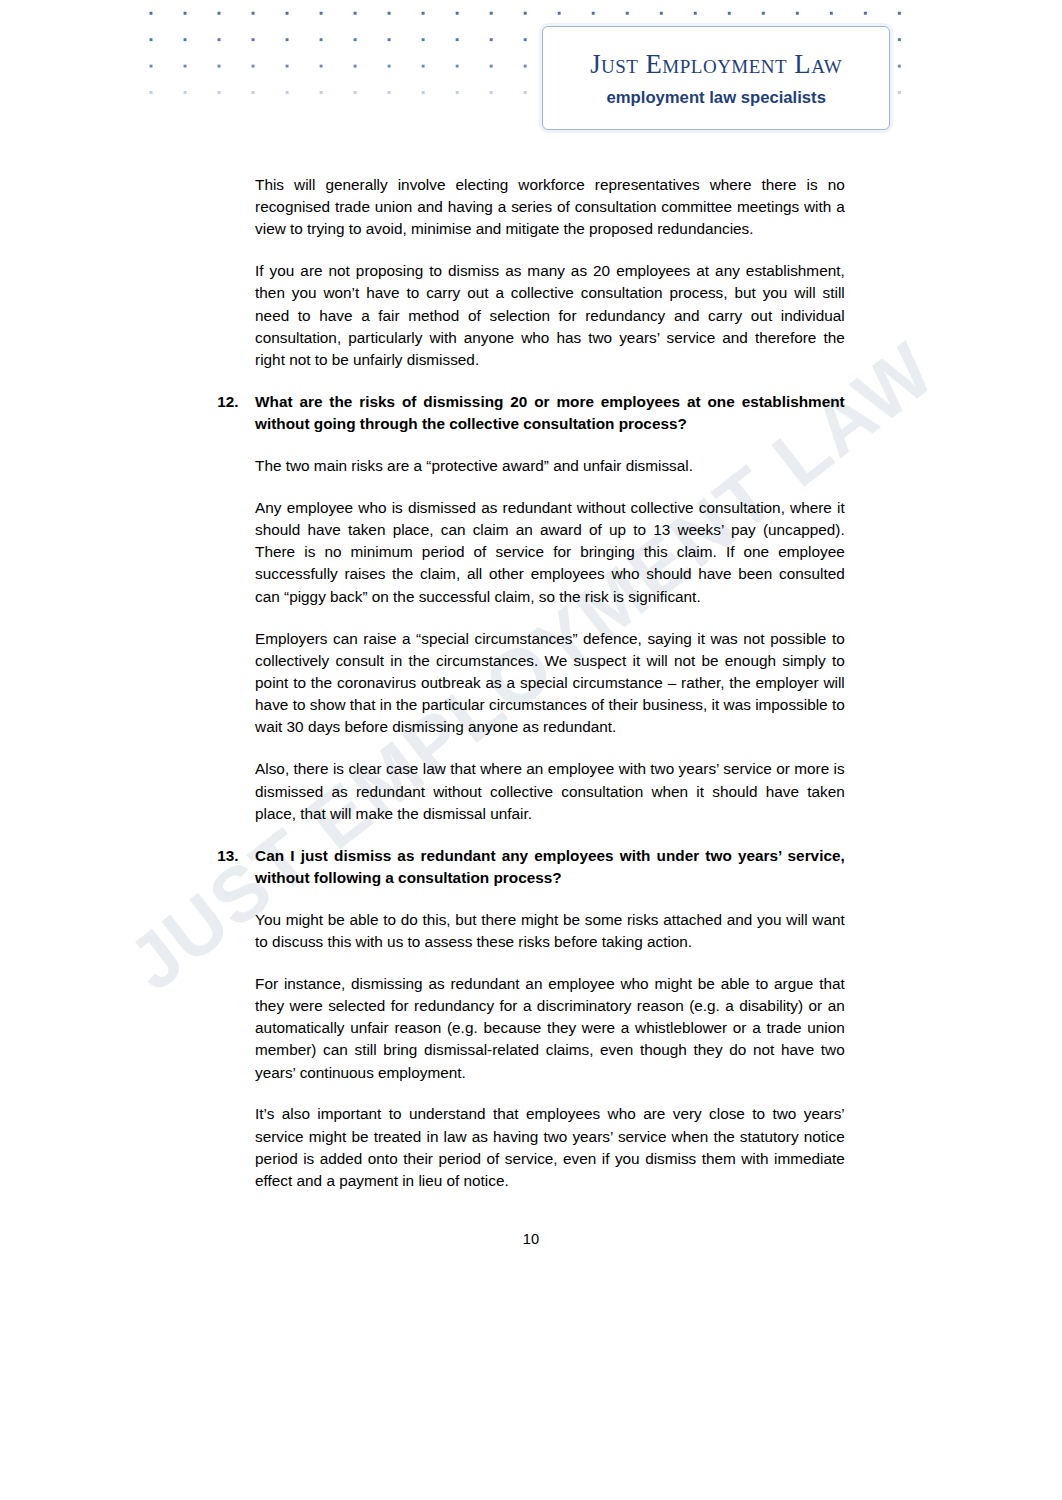Just Employment Law
employment law specialists
JUST EMPLOYMENT LAW
This will generally involve electing workforce representatives where there is no recognised trade union and having a series of consultation committee meetings with a view to trying to avoid, minimise and mitigate the proposed redundancies.
If you are not proposing to dismiss as many as 20 employees at any establishment, then you won’t have to carry out a collective consultation process, but you will still need to have a fair method of selection for redundancy and carry out individual consultation, particularly with anyone who has two years’ service and therefore the right not to be unfairly dismissed.
12.
What are the risks of dismissing 20 or more employees at one establishment without going through the collective consultation process?
The two main risks are a “protective award” and unfair dismissal.
Any employee who is dismissed as redundant without collective consultation, where it should have taken place, can claim an award of up to 13 weeks’ pay (uncapped). There is no minimum period of service for bringing this claim. If one employee successfully raises the claim, all other employees who should have been consulted can “piggy back” on the successful claim, so the risk is significant.
Employers can raise a “special circumstances” defence, saying it was not possible to collectively consult in the circumstances. We suspect it will not be enough simply to point to the coronavirus outbreak as a special circumstance – rather, the employer will have to show that in the particular circumstances of their business, it was impossible to wait 30 days before dismissing anyone as redundant.
Also, there is clear case law that where an employee with two years’ service or more is dismissed as redundant without collective consultation when it should have taken place, that will make the dismissal unfair.
13.
Can I just dismiss as redundant any employees with under two years’ service, without following a consultation process?
You might be able to do this, but there might be some risks attached and you will want to discuss this with us to assess these risks before taking action.
For instance, dismissing as redundant an employee who might be able to argue that they were selected for redundancy for a discriminatory reason (e.g. a disability) or an automatically unfair reason (e.g. because they were a whistleblower or a trade union member) can still bring dismissal-related claims, even though they do not have two years’ continuous employment.
It’s also important to understand that employees who are very close to two years’ service might be treated in law as having two years’ service when the statutory notice period is added onto their period of service, even if you dismiss them with immediate effect and a payment in lieu of notice.
10